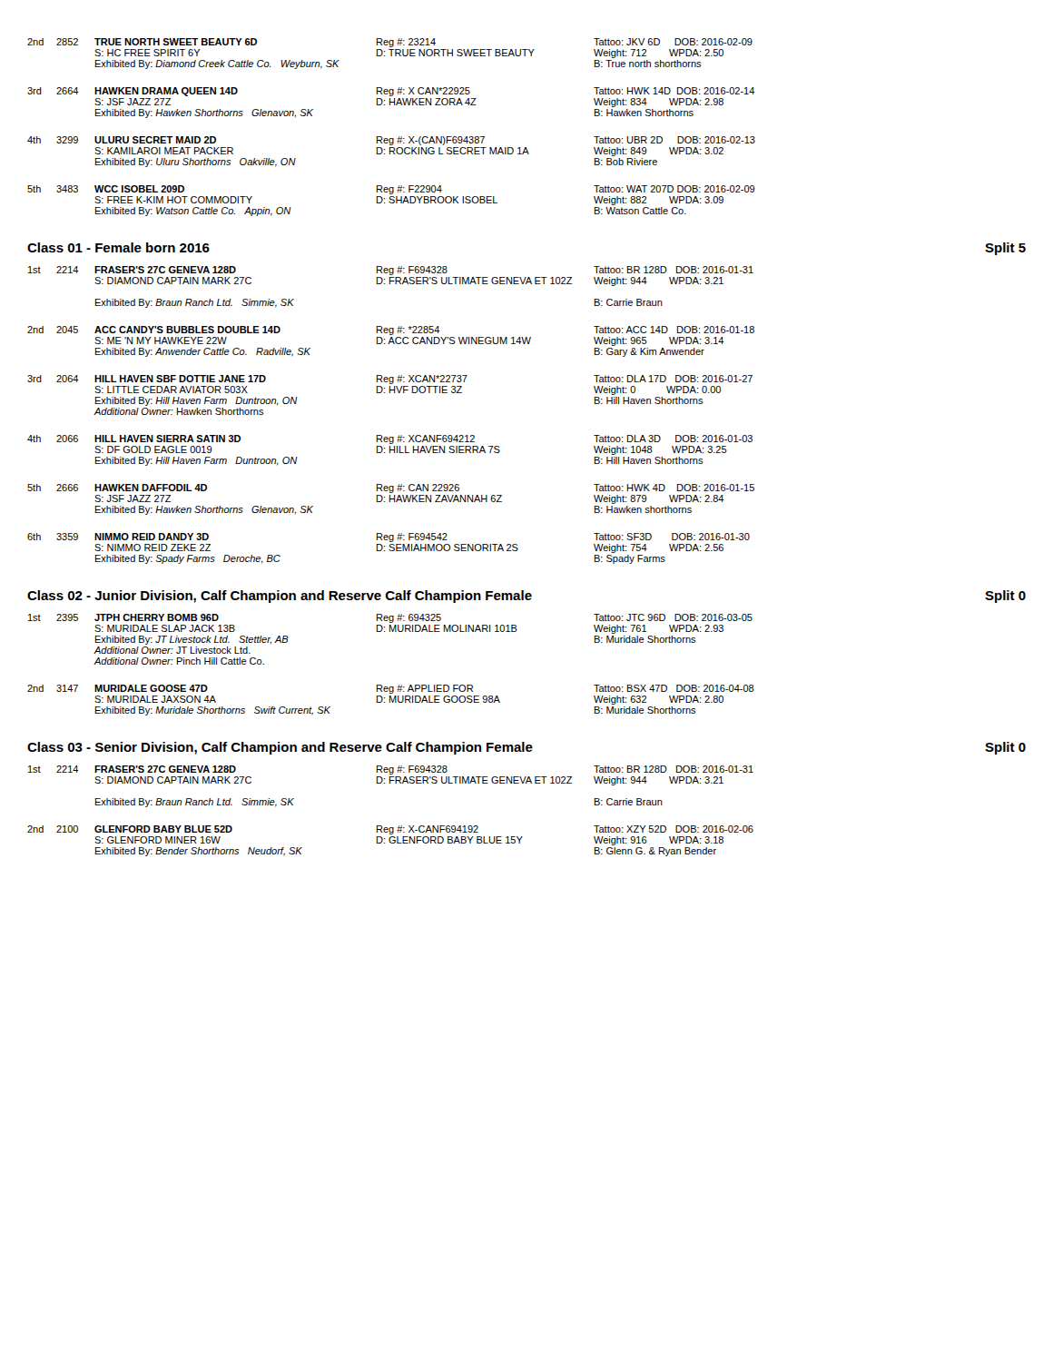2nd
2852
TRUE NORTH SWEET BEAUTY 6D
S: HC FREE SPIRIT 6Y
Exhibited By: Diamond Creek Cattle Co. Weyburn, SK
Reg #: 23214
D: TRUE NORTH SWEET BEAUTY
Tattoo: JKV 6D DOB: 2016-02-09
Weight: 712 WPDA: 2.50
B: True north shorthorns
3rd
2664
HAWKEN DRAMA QUEEN 14D
S: JSF JAZZ 27Z
Exhibited By: Hawken Shorthorns Glenavon, SK
Reg #: X CAN*22925
D: HAWKEN ZORA 4Z
Tattoo: HWK 14D DOB: 2016-02-14
Weight: 834 WPDA: 2.98
B: Hawken Shorthorns
4th
3299
ULURU SECRET MAID 2D
S: KAMILAROI MEAT PACKER
Exhibited By: Uluru Shorthorns Oakville, ON
Reg #: X-(CAN)F694387
D: ROCKING L SECRET MAID 1A
Tattoo: UBR 2D DOB: 2016-02-13
Weight: 849 WPDA: 3.02
B: Bob Riviere
5th
3483
WCC ISOBEL 209D
S: FREE K-KIM HOT COMMODITY
Exhibited By: Watson Cattle Co. Appin, ON
Reg #: F22904
D: SHADYBROOK ISOBEL
Tattoo: WAT 207D DOB: 2016-02-09
Weight: 882 WPDA: 3.09
B: Watson Cattle Co.
Class 01 - Female born 2016 Split 5
1st
2214
FRASER'S 27C GENEVA 128D
S: DIAMOND CAPTAIN MARK 27C
Exhibited By: Braun Ranch Ltd. Simmie, SK
Reg #: F694328
D: FRASER'S ULTIMATE GENEVA ET 102Z
Tattoo: BR 128D DOB: 2016-01-31
Weight: 944 WPDA: 3.21
B: Carrie Braun
2nd
2045
ACC CANDY'S BUBBLES DOUBLE 14D
S: ME 'N MY HAWKEYE 22W
Exhibited By: Anwender Cattle Co. Radville, SK
Reg #: *22854
D: ACC CANDY'S WINEGUM 14W
Tattoo: ACC 14D DOB: 2016-01-18
Weight: 965 WPDA: 3.14
B: Gary & Kim Anwender
3rd
2064
HILL HAVEN SBF DOTTIE JANE 17D
S: LITTLE CEDAR AVIATOR 503X
Exhibited By: Hill Haven Farm Duntroon, ON
Additional Owner: Hawken Shorthorns
Reg #: XCAN*22737
D: HVF DOTTIE 3Z
Tattoo: DLA 17D DOB: 2016-01-27
Weight: 0 WPDA: 0.00
B: Hill Haven Shorthorns
4th
2066
HILL HAVEN SIERRA SATIN 3D
S: DF GOLD EAGLE 0019
Exhibited By: Hill Haven Farm Duntroon, ON
Reg #: XCANF694212
D: HILL HAVEN SIERRA 7S
Tattoo: DLA 3D DOB: 2016-01-03
Weight: 1048 WPDA: 3.25
B: Hill Haven Shorthorns
5th
2666
HAWKEN DAFFODIL 4D
S: JSF JAZZ 27Z
Exhibited By: Hawken Shorthorns Glenavon, SK
Reg #: CAN 22926
D: HAWKEN ZAVANNAH 6Z
Tattoo: HWK 4D DOB: 2016-01-15
Weight: 879 WPDA: 2.84
B: Hawken shorthorns
6th
3359
NIMMO REID DANDY 3D
S: NIMMO REID ZEKE 2Z
Exhibited By: Spady Farms Deroche, BC
Reg #: F694542
D: SEMIAHMOO SENORITA 2S
Tattoo: SF3D DOB: 2016-01-30
Weight: 754 WPDA: 2.56
B: Spady Farms
Class 02 - Junior Division, Calf Champion and Reserve Calf Champion Female Split 0
1st
2395
JTPH CHERRY BOMB 96D
S: MURIDALE SLAP JACK 13B
Exhibited By: JT Livestock Ltd. Stettler, AB
Additional Owner: JT Livestock Ltd.
Additional Owner: Pinch Hill Cattle Co.
Reg #: 694325
D: MURIDALE MOLINARI 101B
Tattoo: JTC 96D DOB: 2016-03-05
Weight: 761 WPDA: 2.93
B: Muridale Shorthorns
2nd
3147
MURIDALE GOOSE 47D
S: MURIDALE JAXSON 4A
Exhibited By: Muridale Shorthorns Swift Current, SK
Reg #: APPLIED FOR
D: MURIDALE GOOSE 98A
Tattoo: BSX 47D DOB: 2016-04-08
Weight: 632 WPDA: 2.80
B: Muridale Shorthorns
Class 03 - Senior Division, Calf Champion and Reserve Calf Champion Female Split 0
1st
2214
FRASER'S 27C GENEVA 128D
S: DIAMOND CAPTAIN MARK 27C
Exhibited By: Braun Ranch Ltd. Simmie, SK
Reg #: F694328
D: FRASER'S ULTIMATE GENEVA ET 102Z
Tattoo: BR 128D DOB: 2016-01-31
Weight: 944 WPDA: 3.21
B: Carrie Braun
2nd
2100
GLENFORD BABY BLUE 52D
S: GLENFORD MINER 16W
Exhibited By: Bender Shorthorns Neudorf, SK
Reg #: X-CANF694192
D: GLENFORD BABY BLUE 15Y
Tattoo: XZY 52D DOB: 2016-02-06
Weight: 916 WPDA: 3.18
B: Glenn G. & Ryan Bender